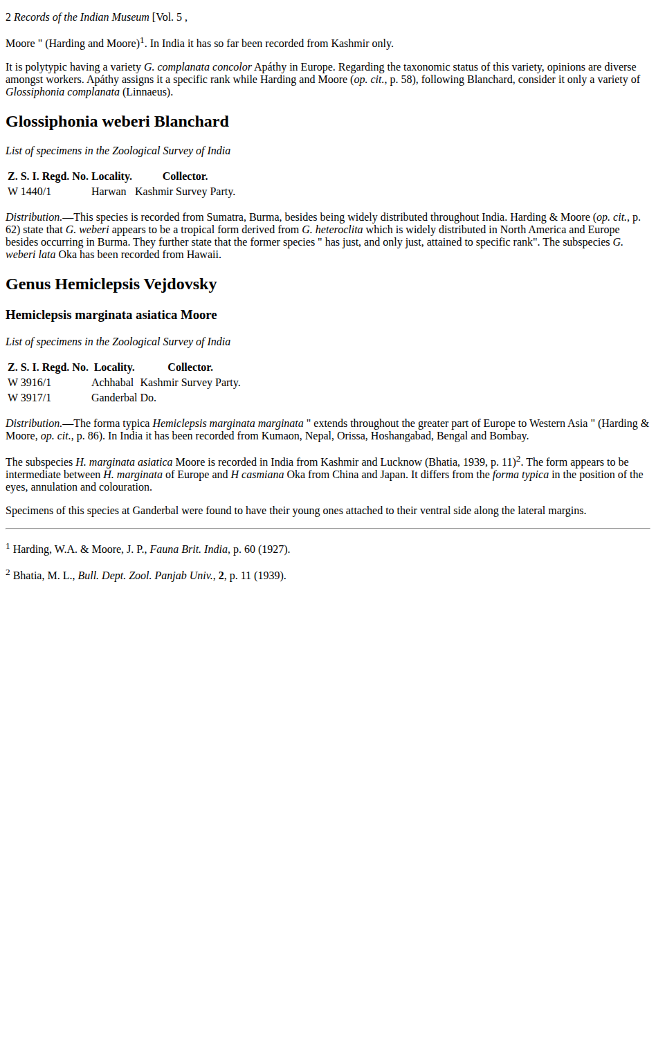2 Records of the Indian Museum [Vol. 5 ,
Moore " (Harding and Moore)1. In India it has so far been recorded from Kashmir only.
It is polytypic having a variety G. complanata concolor Apáthy in Europe. Regarding the taxonomic status of this variety, opinions are diverse amongst workers. Apáthy assigns it a specific rank while Harding and Moore (op. cit., p. 58), following Blanchard, consider it only a variety of Glossiphonia complanata (Linnaeus).
Glossiphonia weberi Blanchard
List of specimens in the Zoological Survey of India
| Z. S. I. Regd. No. | Locality. | Collector. |
| --- | --- | --- |
| W 1440/1 | Harwan | Kashmir Survey Party. |
Distribution.—This species is recorded from Sumatra, Burma, besides being widely distributed throughout India. Harding & Moore (op. cit., p. 62) state that G. weberi appears to be a tropical form derived from G. heteroclita which is widely distributed in North America and Europe besides occurring in Burma. They further state that the former species " has just, and only just, attained to specific rank". The subspecies G. weberi lata Oka has been recorded from Hawaii.
Genus Hemiclepsis Vejdovsky
Hemiclepsis marginata asiatica Moore
List of specimens in the Zoological Survey of India
| Z. S. I. Regd. No. | Locality. | Collector. |
| --- | --- | --- |
| W 3916/1 | Achhabal | Kashmir Survey Party. |
| W 3917/1 | Ganderbal | Do. |
Distribution.—The forma typica Hemiclepsis marginata marginata " extends throughout the greater part of Europe to Western Asia " (Harding & Moore, op. cit., p. 86). In India it has been recorded from Kumaon, Nepal, Orissa, Hoshangabad, Bengal and Bombay.
The subspecies H. marginata asiatica Moore is recorded in India from Kashmir and Lucknow (Bhatia, 1939, p. 11)2. The form appears to be intermediate between H. marginata of Europe and H casmiana Oka from China and Japan. It differs from the forma typica in the position of the eyes, annulation and colouration.
Specimens of this species at Ganderbal were found to have their young ones attached to their ventral side along the lateral margins.
1 Harding, W.A. & Moore, J. P., Fauna Brit. India, p. 60 (1927).
2 Bhatia, M. L., Bull. Dept. Zool. Panjab Univ., 2, p. 11 (1939).